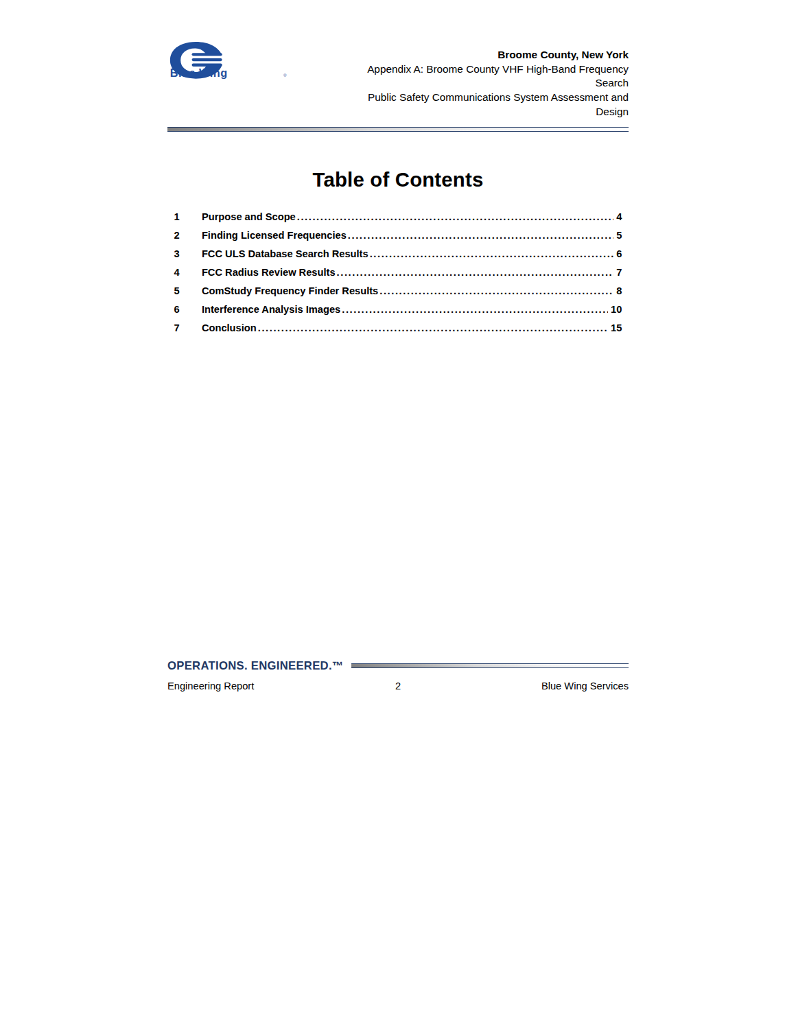Blue Wing ®
Broome County, New York
Appendix A: Broome County VHF High-Band Frequency Search
Public Safety Communications System Assessment and Design
Table of Contents
1 Purpose and Scope ................................................................................................................................. 4
2 Finding Licensed Frequencies ................................................................................................................................. 5
3 FCC ULS Database Search Results ................................................................................................................................. 6
4 FCC Radius Review Results ................................................................................................................................. 7
5 ComStudy Frequency Finder Results ................................................................................................................................. 8
6 Interference Analysis Images ................................................................................................................................. 10
7 Conclusion ................................................................................................................................. 15
OPERATIONS. ENGINEERED.™
Engineering Report
2
Blue Wing Services